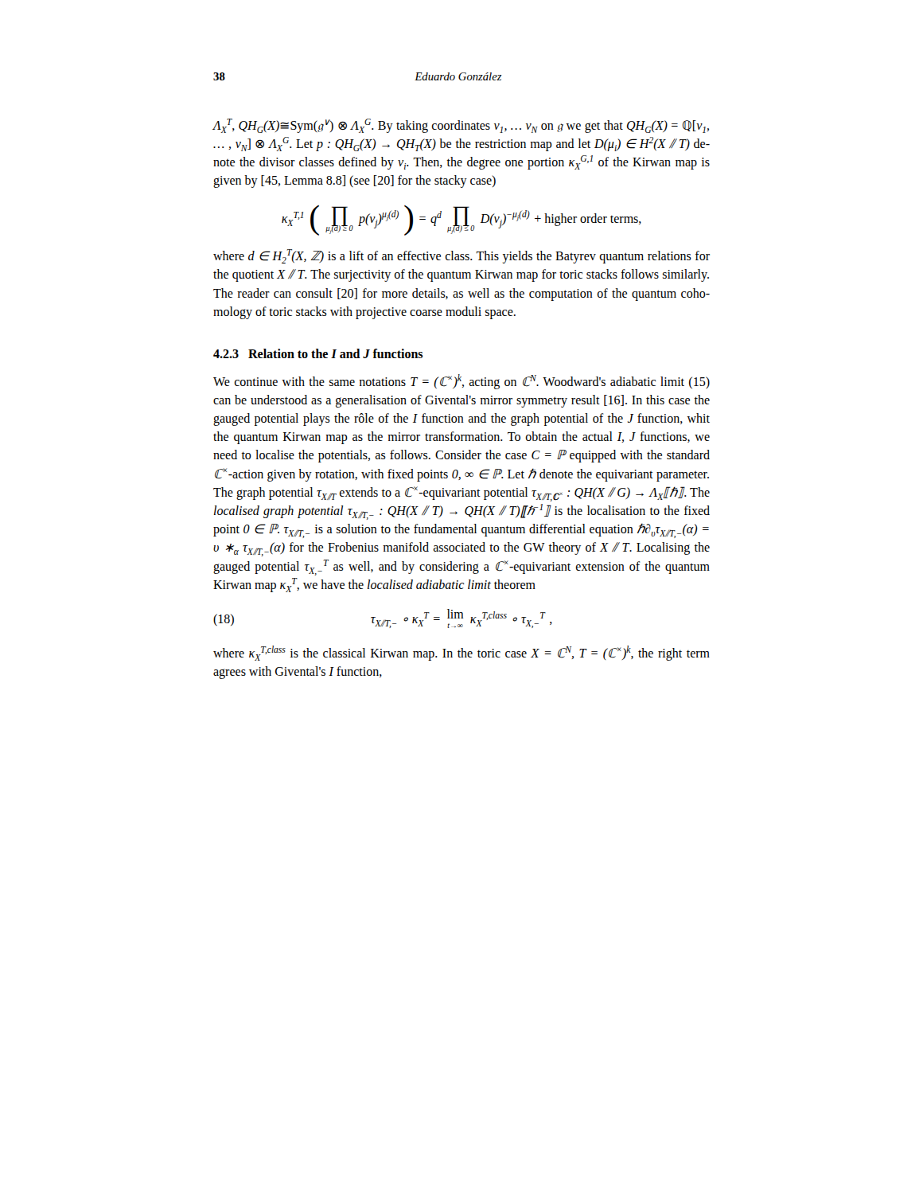38 Eduardo González
ΛXT, QHG(X)≅Sym(𝔤∨) ⊗ ΛXG. By taking coordinates v1, … vN on 𝔤 we get that QHG(X) = ℚ[v1, … , vN] ⊗ ΛXG. Let p : QHG(X) → QHT(X) be the restriction map and let D(μi) ∈ H2(X ⫽ T) denote the divisor classes defined by vi. Then, the degree one portion κXG,1 of the Kirwan map is given by [45, Lemma 8.8] (see [20] for the stacky case)
κXT,1 ( ∏ μj(d) ≥ 0 p(vj)μj(d) ) = qd ∏ μj(d) ≤ 0 D(vj)−μj(d) + higher order terms,
where d ∈ H2T(X, ℤ) is a lift of an effective class. This yields the Batyrev quantum relations for the quotient X ⫽ T. The surjectivity of the quantum Kirwan map for toric stacks follows similarly. The reader can consult [20] for more details, as well as the computation of the quantum cohomology of toric stacks with projective coarse moduli space.
4.2.3 Relation to the I and J functions
We continue with the same notations T = (ℂ×)k, acting on ℂN. Woodward's adiabatic limit (15) can be understood as a generalisation of Givental's mirror symmetry result [16]. In this case the gauged potential plays the rôle of the I function and the graph potential of the J function, whit the quantum Kirwan map as the mirror transformation. To obtain the actual I, J functions, we need to localise the potentials, as follows. Consider the case C = ℙ equipped with the standard ℂ×-action given by rotation, with fixed points 0, ∞ ∈ ℙ. Let ℏ denote the equivariant parameter. The graph potential τX⫽T extends to a ℂ×-equivariant potential τX⫽T,ℂ× : QH(X ⫽ G) → ΛX⟦ℏ⟧. The localised graph potential τX⫽T,− : QH(X ⫽ T) → QH(X ⫽ T)⟦ℏ−1⟧ is the localisation to the fixed point 0 ∈ ℙ. τX⫽T,− is a solution to the fundamental quantum differential equation ℏ∂υτX⫽T,−(α) = υ ∗α τX⫽T,−(α) for the Frobenius manifold associated to the GW theory of X ⫽ T. Localising the gauged potential τX,−T as well, and by considering a ℂ×-equivariant extension of the quantum Kirwan map κXT, we have the localised adiabatic limit theorem
(18) τX⫽T,− ∘ κXT = lim t→∞ κXT,class ∘ τX,−T,
where κXT,class is the classical Kirwan map. In the toric case X = ℂN, T = (ℂ×)k, the right term agrees with Givental's I function,